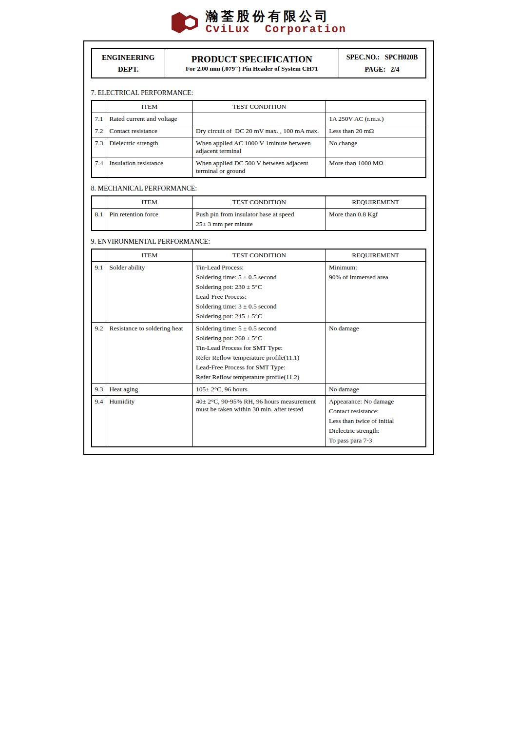瀚荃股份有限公司
CviLux Corporation
| ENGINEERING DEPT. | PRODUCT SPECIFICATION For 2.00 mm (.079″) Pin Header of System CH71 | SPEC.NO.: SPCH020B PAGE: 2/4 |
7. ELECTRICAL PERFORMANCE:
| | ITEM | TEST CONDITION | |
| --- | --- | --- | --- |
| 7.1 | Rated current and voltage | | 1A 250V AC (r.m.s.) |
| 7.2 | Contact resistance | Dry circuit of DC 20 mV max. , 100 mA max. | Less than 20 mΩ |
| 7.3 | Dielectric strength | When applied AC 1000 V 1minute between adjacent terminal | No change |
| 7.4 | Insulation resistance | When applied DC 500 V between adjacent terminal or ground | More than 1000 MΩ |
8. MECHANICAL PERFORMANCE:
| | ITEM | TEST CONDITION | REQUIREMENT |
| --- | --- | --- | --- |
| 8.1 | Pin retention force | Push pin from insulator base at speed 25± 3 mm per minute | More than 0.8 Kgf |
9. ENVIRONMENTAL PERFORMANCE:
| | ITEM | TEST CONDITION | REQUIREMENT |
| --- | --- | --- | --- |
| 9.1 | Solder ability | Tin-Lead Process: Soldering time: 5 ± 0.5 second Soldering pot: 230 ± 5°C Lead-Free Process: Soldering time: 3 ± 0.5 second Soldering pot: 245 ± 5°C | Minimum: 90% of immersed area |
| 9.2 | Resistance to soldering heat | Soldering time: 5 ± 0.5 second Soldering pot: 260 ± 5°C Tin-Lead Process for SMT Type: Refer Reflow temperature profile(11.1) Lead-Free Process for SMT Type: Refer Reflow temperature profile(11.2) | No damage |
| 9.3 | Heat aging | 105± 2°C, 96 hours | No damage |
| 9.4 | Humidity | 40± 2°C, 90-95% RH, 96 hours measurement must be taken within 30 min. after tested | Appearance: No damage Contact resistance: Less than twice of initial Dielectric strength: To pass para 7-3 |